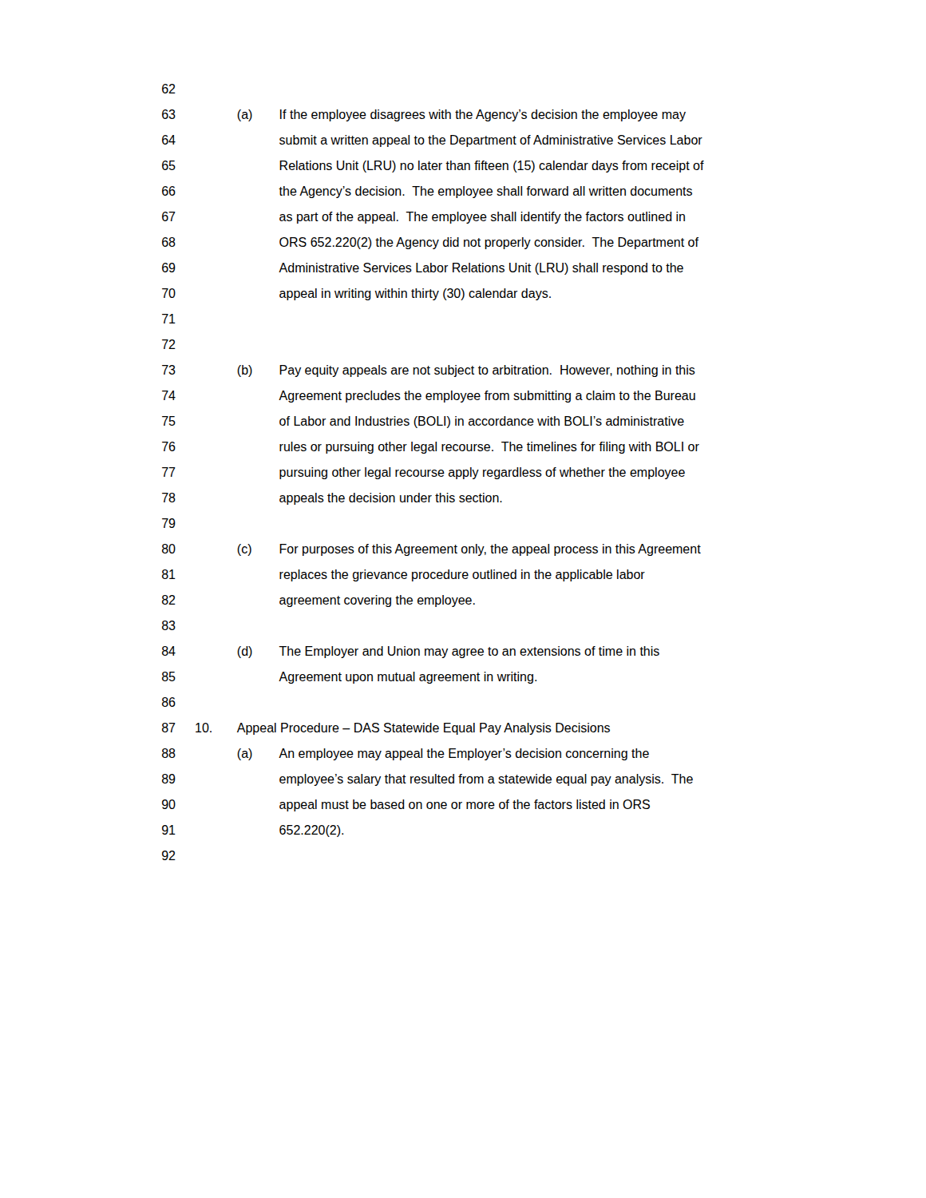(a)
If the employee disagrees with the Agency’s decision the employee may
submit a written appeal to the Department of Administrative Services Labor
Relations Unit (LRU) no later than fifteen (15) calendar days from receipt of
the Agency’s decision. The employee shall forward all written documents
as part of the appeal. The employee shall identify the factors outlined in
ORS 652.220(2) the Agency did not properly consider. The Department of
Administrative Services Labor Relations Unit (LRU) shall respond to the
appeal in writing within thirty (30) calendar days.
(b)
Pay equity appeals are not subject to arbitration. However, nothing in this
Agreement precludes the employee from submitting a claim to the Bureau
of Labor and Industries (BOLI) in accordance with BOLI’s administrative
rules or pursuing other legal recourse. The timelines for filing with BOLI or
pursuing other legal recourse apply regardless of whether the employee
appeals the decision under this section.
(c)
For purposes of this Agreement only, the appeal process in this Agreement
replaces the grievance procedure outlined in the applicable labor
agreement covering the employee.
(d)
The Employer and Union may agree to an extensions of time in this
Agreement upon mutual agreement in writing.
10.
Appeal Procedure – DAS Statewide Equal Pay Analysis Decisions
(a)
An employee may appeal the Employer’s decision concerning the
employee’s salary that resulted from a statewide equal pay analysis. The
appeal must be based on one or more of the factors listed in ORS
652.220(2).